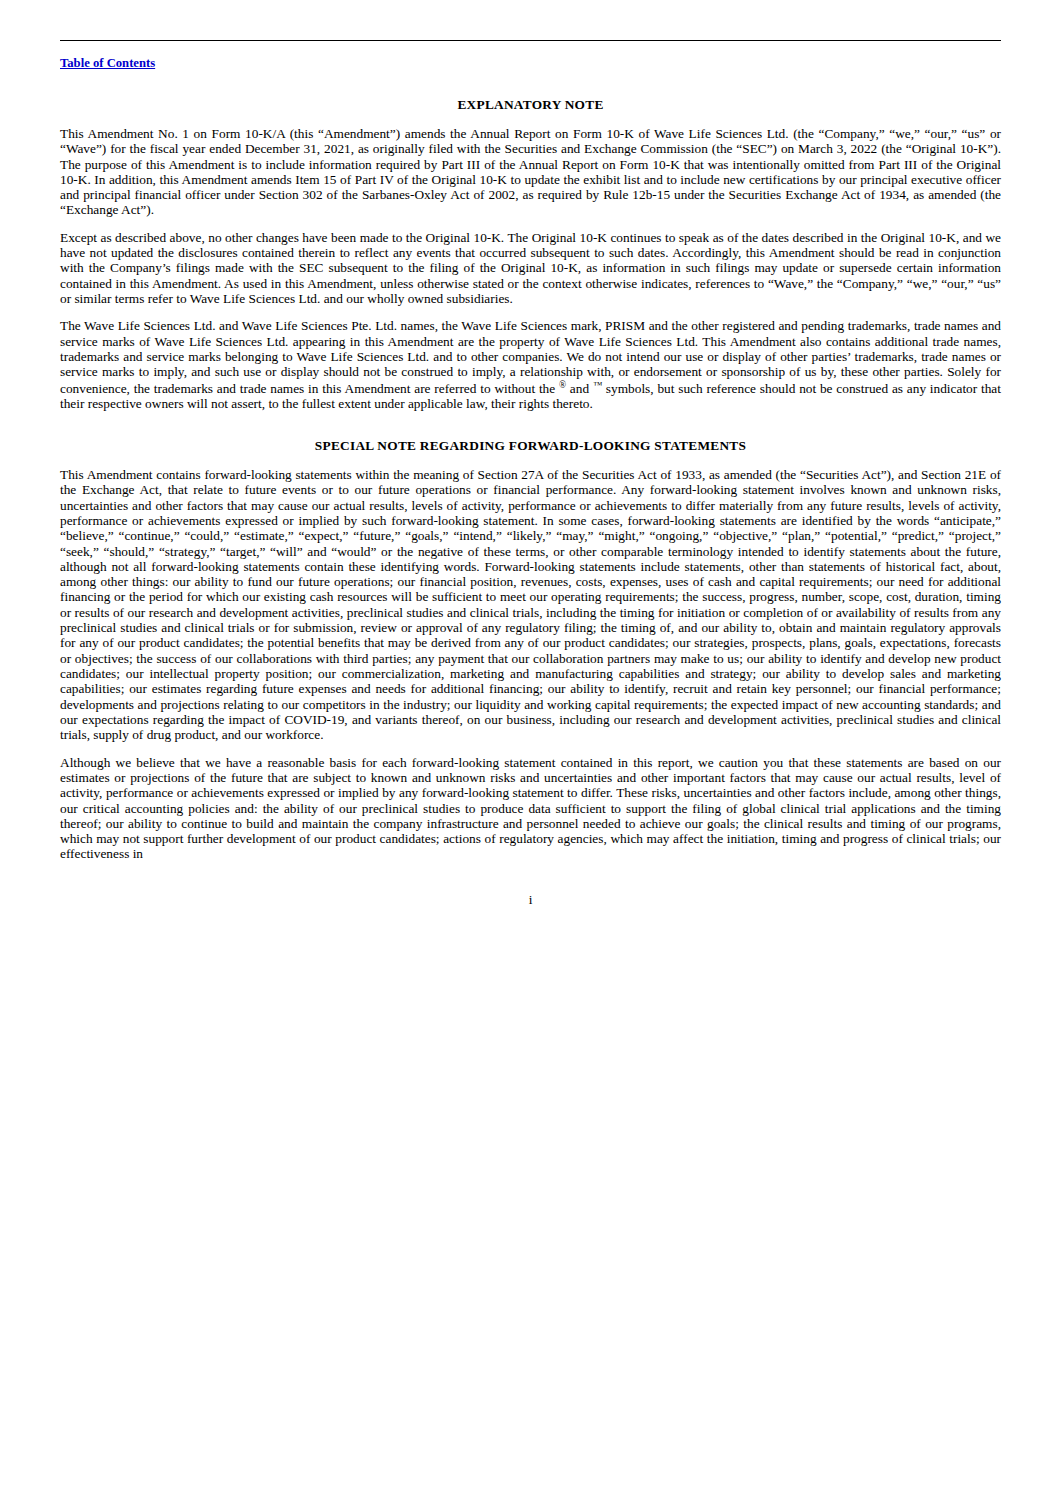Table of Contents
EXPLANATORY NOTE
This Amendment No. 1 on Form 10-K/A (this “Amendment”) amends the Annual Report on Form 10-K of Wave Life Sciences Ltd. (the “Company,” “we,” “our,” “us” or “Wave”) for the fiscal year ended December 31, 2021, as originally filed with the Securities and Exchange Commission (the “SEC”) on March 3, 2022 (the “Original 10-K”). The purpose of this Amendment is to include information required by Part III of the Annual Report on Form 10-K that was intentionally omitted from Part III of the Original 10-K. In addition, this Amendment amends Item 15 of Part IV of the Original 10-K to update the exhibit list and to include new certifications by our principal executive officer and principal financial officer under Section 302 of the Sarbanes-Oxley Act of 2002, as required by Rule 12b-15 under the Securities Exchange Act of 1934, as amended (the “Exchange Act”).
Except as described above, no other changes have been made to the Original 10-K. The Original 10-K continues to speak as of the dates described in the Original 10-K, and we have not updated the disclosures contained therein to reflect any events that occurred subsequent to such dates. Accordingly, this Amendment should be read in conjunction with the Company’s filings made with the SEC subsequent to the filing of the Original 10-K, as information in such filings may update or supersede certain information contained in this Amendment. As used in this Amendment, unless otherwise stated or the context otherwise indicates, references to “Wave,” the “Company,” “we,” “our,” “us” or similar terms refer to Wave Life Sciences Ltd. and our wholly owned subsidiaries.
The Wave Life Sciences Ltd. and Wave Life Sciences Pte. Ltd. names, the Wave Life Sciences mark, PRISM and the other registered and pending trademarks, trade names and service marks of Wave Life Sciences Ltd. appearing in this Amendment are the property of Wave Life Sciences Ltd. This Amendment also contains additional trade names, trademarks and service marks belonging to Wave Life Sciences Ltd. and to other companies. We do not intend our use or display of other parties’ trademarks, trade names or service marks to imply, and such use or display should not be construed to imply, a relationship with, or endorsement or sponsorship of us by, these other parties. Solely for convenience, the trademarks and trade names in this Amendment are referred to without the ® and ™ symbols, but such reference should not be construed as any indicator that their respective owners will not assert, to the fullest extent under applicable law, their rights thereto.
SPECIAL NOTE REGARDING FORWARD-LOOKING STATEMENTS
This Amendment contains forward-looking statements within the meaning of Section 27A of the Securities Act of 1933, as amended (the “Securities Act”), and Section 21E of the Exchange Act, that relate to future events or to our future operations or financial performance. Any forward-looking statement involves known and unknown risks, uncertainties and other factors that may cause our actual results, levels of activity, performance or achievements to differ materially from any future results, levels of activity, performance or achievements expressed or implied by such forward-looking statement. In some cases, forward-looking statements are identified by the words “anticipate,” “believe,” “continue,” “could,” “estimate,” “expect,” “future,” “goals,” “intend,” “likely,” “may,” “might,” “ongoing,” “objective,” “plan,” “potential,” “predict,” “project,” “seek,” “should,” “strategy,” “target,” “will” and “would” or the negative of these terms, or other comparable terminology intended to identify statements about the future, although not all forward-looking statements contain these identifying words. Forward-looking statements include statements, other than statements of historical fact, about, among other things: our ability to fund our future operations; our financial position, revenues, costs, expenses, uses of cash and capital requirements; our need for additional financing or the period for which our existing cash resources will be sufficient to meet our operating requirements; the success, progress, number, scope, cost, duration, timing or results of our research and development activities, preclinical studies and clinical trials, including the timing for initiation or completion of or availability of results from any preclinical studies and clinical trials or for submission, review or approval of any regulatory filing; the timing of, and our ability to, obtain and maintain regulatory approvals for any of our product candidates; the potential benefits that may be derived from any of our product candidates; our strategies, prospects, plans, goals, expectations, forecasts or objectives; the success of our collaborations with third parties; any payment that our collaboration partners may make to us; our ability to identify and develop new product candidates; our intellectual property position; our commercialization, marketing and manufacturing capabilities and strategy; our ability to develop sales and marketing capabilities; our estimates regarding future expenses and needs for additional financing; our ability to identify, recruit and retain key personnel; our financial performance; developments and projections relating to our competitors in the industry; our liquidity and working capital requirements; the expected impact of new accounting standards; and our expectations regarding the impact of COVID-19, and variants thereof, on our business, including our research and development activities, preclinical studies and clinical trials, supply of drug product, and our workforce.
Although we believe that we have a reasonable basis for each forward-looking statement contained in this report, we caution you that these statements are based on our estimates or projections of the future that are subject to known and unknown risks and uncertainties and other important factors that may cause our actual results, level of activity, performance or achievements expressed or implied by any forward-looking statement to differ. These risks, uncertainties and other factors include, among other things, our critical accounting policies and: the ability of our preclinical studies to produce data sufficient to support the filing of global clinical trial applications and the timing thereof; our ability to continue to build and maintain the company infrastructure and personnel needed to achieve our goals; the clinical results and timing of our programs, which may not support further development of our product candidates; actions of regulatory agencies, which may affect the initiation, timing and progress of clinical trials; our effectiveness in
i